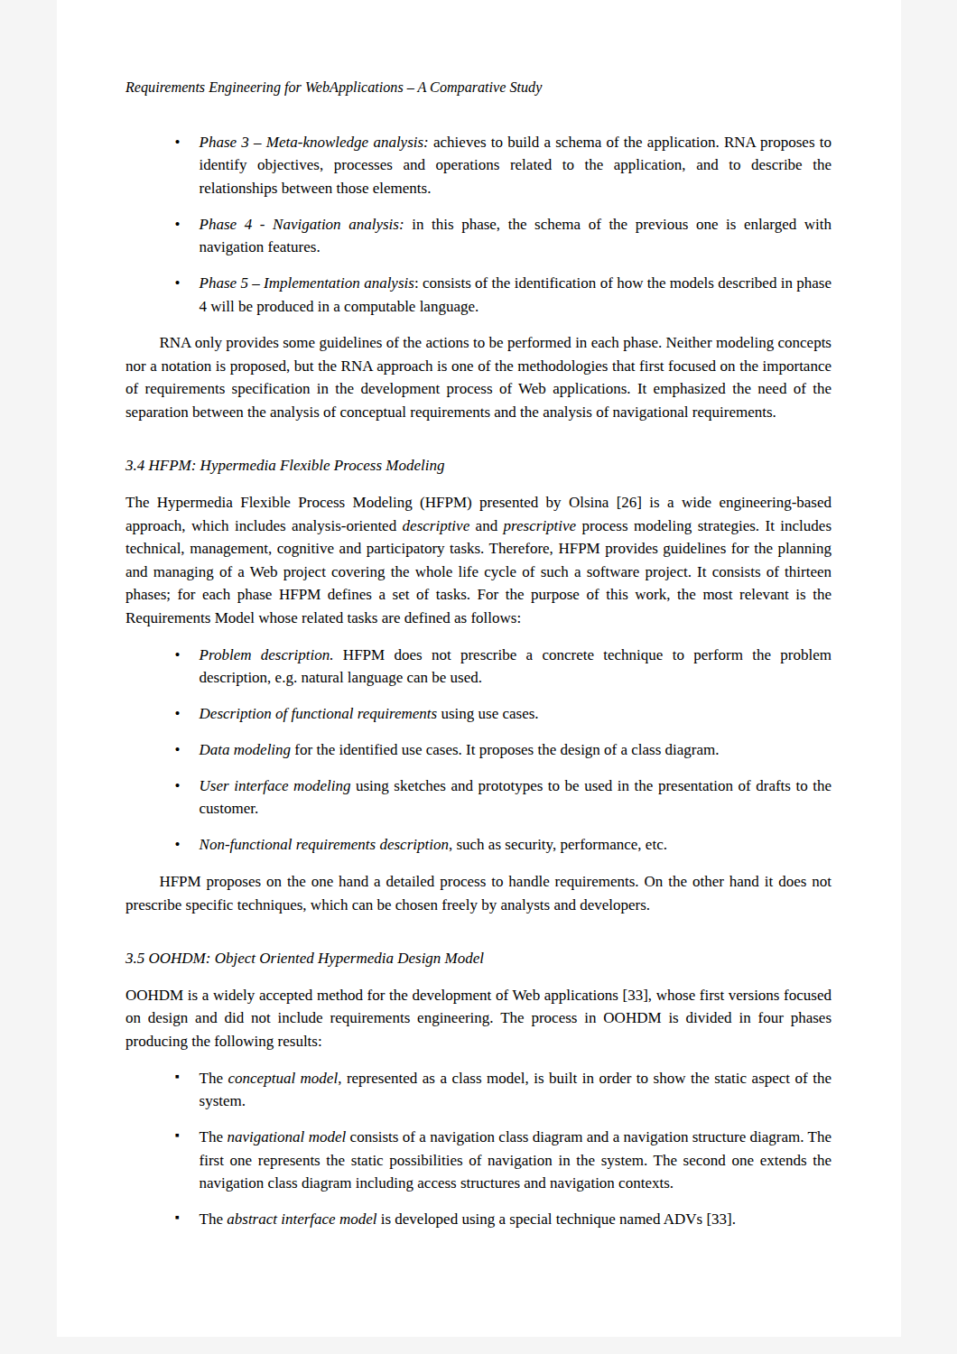Requirements Engineering for WebApplications – A Comparative Study
Phase 3 – Meta-knowledge analysis: achieves to build a schema of the application. RNA proposes to identify objectives, processes and operations related to the application, and to describe the relationships between those elements.
Phase 4 - Navigation analysis: in this phase, the schema of the previous one is enlarged with navigation features.
Phase 5 – Implementation analysis: consists of the identification of how the models described in phase 4 will be produced in a computable language.
RNA only provides some guidelines of the actions to be performed in each phase. Neither modeling concepts nor a notation is proposed, but the RNA approach is one of the methodologies that first focused on the importance of requirements specification in the development process of Web applications. It emphasized the need of the separation between the analysis of conceptual requirements and the analysis of navigational requirements.
3.4 HFPM: Hypermedia Flexible Process Modeling
The Hypermedia Flexible Process Modeling (HFPM) presented by Olsina [26] is a wide engineering-based approach, which includes analysis-oriented descriptive and prescriptive process modeling strategies. It includes technical, management, cognitive and participatory tasks. Therefore, HFPM provides guidelines for the planning and managing of a Web project covering the whole life cycle of such a software project. It consists of thirteen phases; for each phase HFPM defines a set of tasks. For the purpose of this work, the most relevant is the Requirements Model whose related tasks are defined as follows:
Problem description. HFPM does not prescribe a concrete technique to perform the problem description, e.g. natural language can be used.
Description of functional requirements using use cases.
Data modeling for the identified use cases. It proposes the design of a class diagram.
User interface modeling using sketches and prototypes to be used in the presentation of drafts to the customer.
Non-functional requirements description, such as security, performance, etc.
HFPM proposes on the one hand a detailed process to handle requirements. On the other hand it does not prescribe specific techniques, which can be chosen freely by analysts and developers.
3.5 OOHDM: Object Oriented Hypermedia Design Model
OOHDM is a widely accepted method for the development of Web applications [33], whose first versions focused on design and did not include requirements engineering. The process in OOHDM is divided in four phases producing the following results:
The conceptual model, represented as a class model, is built in order to show the static aspect of the system.
The navigational model consists of a navigation class diagram and a navigation structure diagram. The first one represents the static possibilities of navigation in the system. The second one extends the navigation class diagram including access structures and navigation contexts.
The abstract interface model is developed using a special technique named ADVs [33].